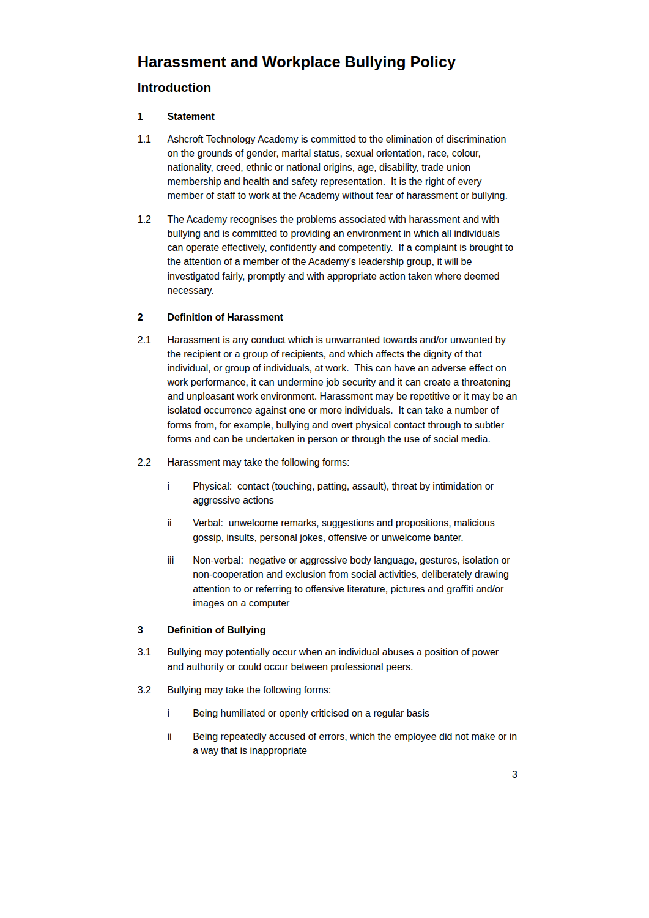Harassment and Workplace Bullying Policy
Introduction
1
Statement
1.1
Ashcroft Technology Academy is committed to the elimination of discrimination on the grounds of gender, marital status, sexual orientation, race, colour, nationality, creed, ethnic or national origins, age, disability, trade union membership and health and safety representation. It is the right of every member of staff to work at the Academy without fear of harassment or bullying.
1.2
The Academy recognises the problems associated with harassment and with bullying and is committed to providing an environment in which all individuals can operate effectively, confidently and competently. If a complaint is brought to the attention of a member of the Academy’s leadership group, it will be investigated fairly, promptly and with appropriate action taken where deemed necessary.
2
Definition of Harassment
2.1
Harassment is any conduct which is unwarranted towards and/or unwanted by the recipient or a group of recipients, and which affects the dignity of that individual, or group of individuals, at work. This can have an adverse effect on work performance, it can undermine job security and it can create a threatening and unpleasant work environment. Harassment may be repetitive or it may be an isolated occurrence against one or more individuals. It can take a number of forms from, for example, bullying and overt physical contact through to subtler forms and can be undertaken in person or through the use of social media.
2.2
Harassment may take the following forms:
i
Physical: contact (touching, patting, assault), threat by intimidation or aggressive actions
ii
Verbal: unwelcome remarks, suggestions and propositions, malicious gossip, insults, personal jokes, offensive or unwelcome banter.
iii
Non-verbal: negative or aggressive body language, gestures, isolation or non-cooperation and exclusion from social activities, deliberately drawing attention to or referring to offensive literature, pictures and graffiti and/or images on a computer
3
Definition of Bullying
3.1
Bullying may potentially occur when an individual abuses a position of power and authority or could occur between professional peers.
3.2
Bullying may take the following forms:
i
Being humiliated or openly criticised on a regular basis
ii
Being repeatedly accused of errors, which the employee did not make or in a way that is inappropriate
3